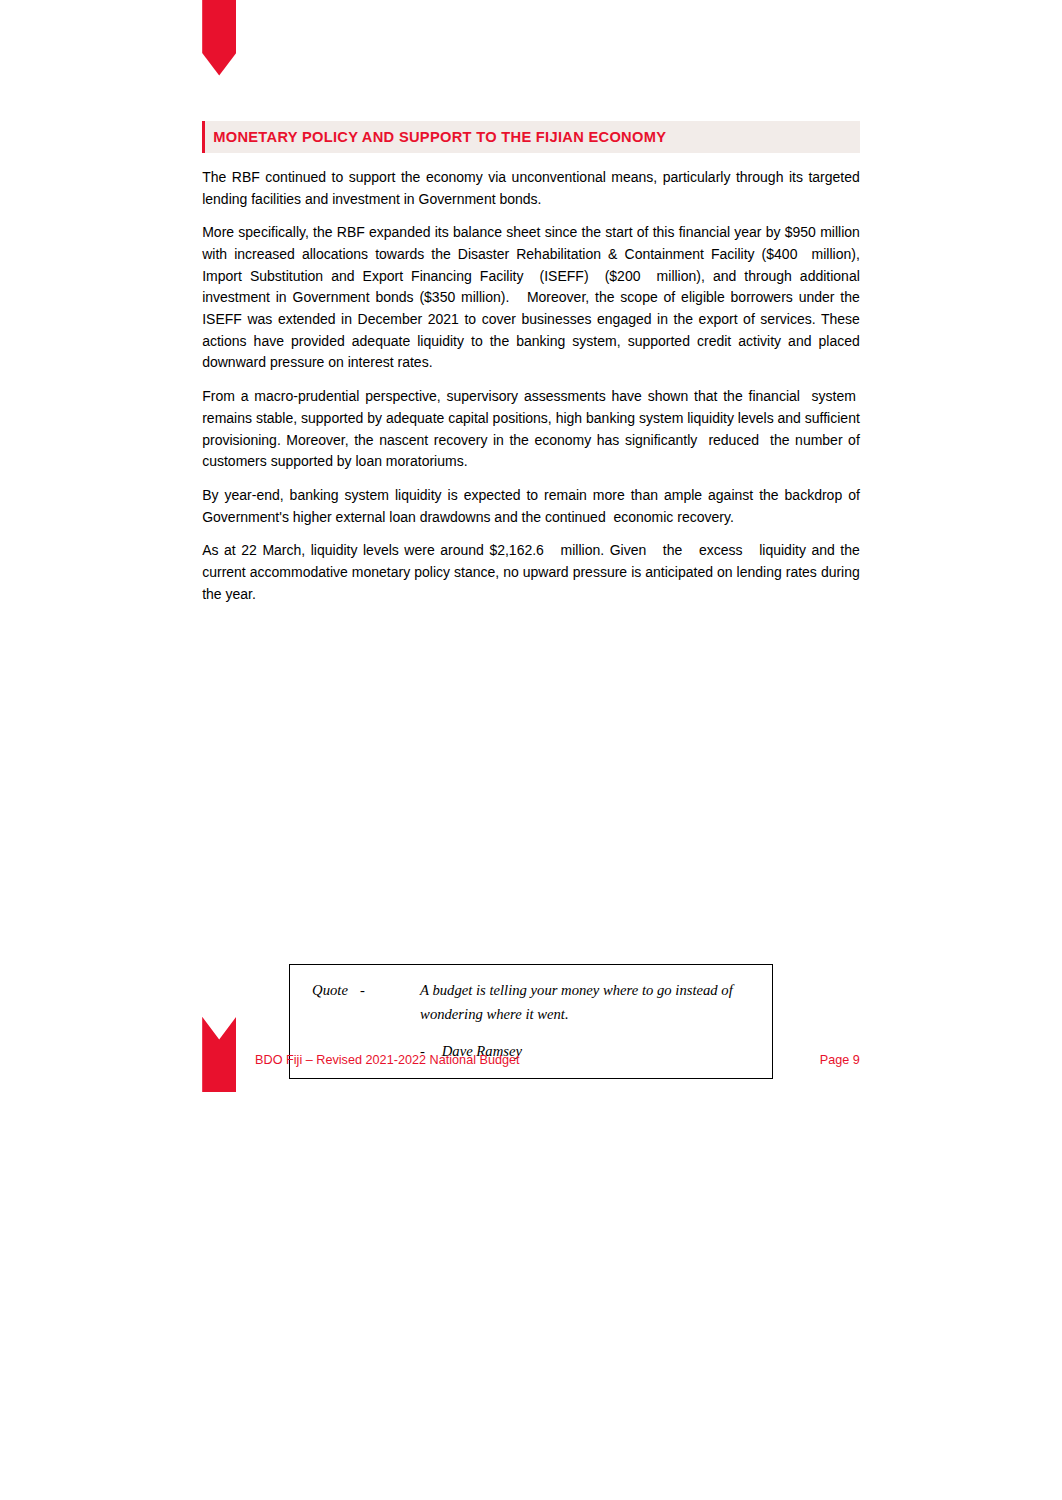MONETARY POLICY AND SUPPORT TO THE FIJIAN ECONOMY
The RBF continued to support the economy via unconventional means, particularly through its targeted lending facilities and investment in Government bonds.
More specifically, the RBF expanded its balance sheet since the start of this financial year by $950 million with increased allocations towards the Disaster Rehabilitation & Containment Facility ($400 million), Import Substitution and Export Financing Facility (ISEFF) ($200 million), and through additional investment in Government bonds ($350 million). Moreover, the scope of eligible borrowers under the ISEFF was extended in December 2021 to cover businesses engaged in the export of services. These actions have provided adequate liquidity to the banking system, supported credit activity and placed downward pressure on interest rates.
From a macro-prudential perspective, supervisory assessments have shown that the financial system remains stable, supported by adequate capital positions, high banking system liquidity levels and sufficient provisioning. Moreover, the nascent recovery in the economy has significantly reduced the number of customers supported by loan moratoriums.
By year-end, banking system liquidity is expected to remain more than ample against the backdrop of Government's higher external loan drawdowns and the continued economic recovery.
As at 22 March, liquidity levels were around $2,162.6 million. Given the excess liquidity and the current accommodative monetary policy stance, no upward pressure is anticipated on lending rates during the year.
Quote - A budget is telling your money where to go instead of wondering where it went.
- Dave Ramsey
BDO Fiji – Revised 2021-2022 National Budget Page 9